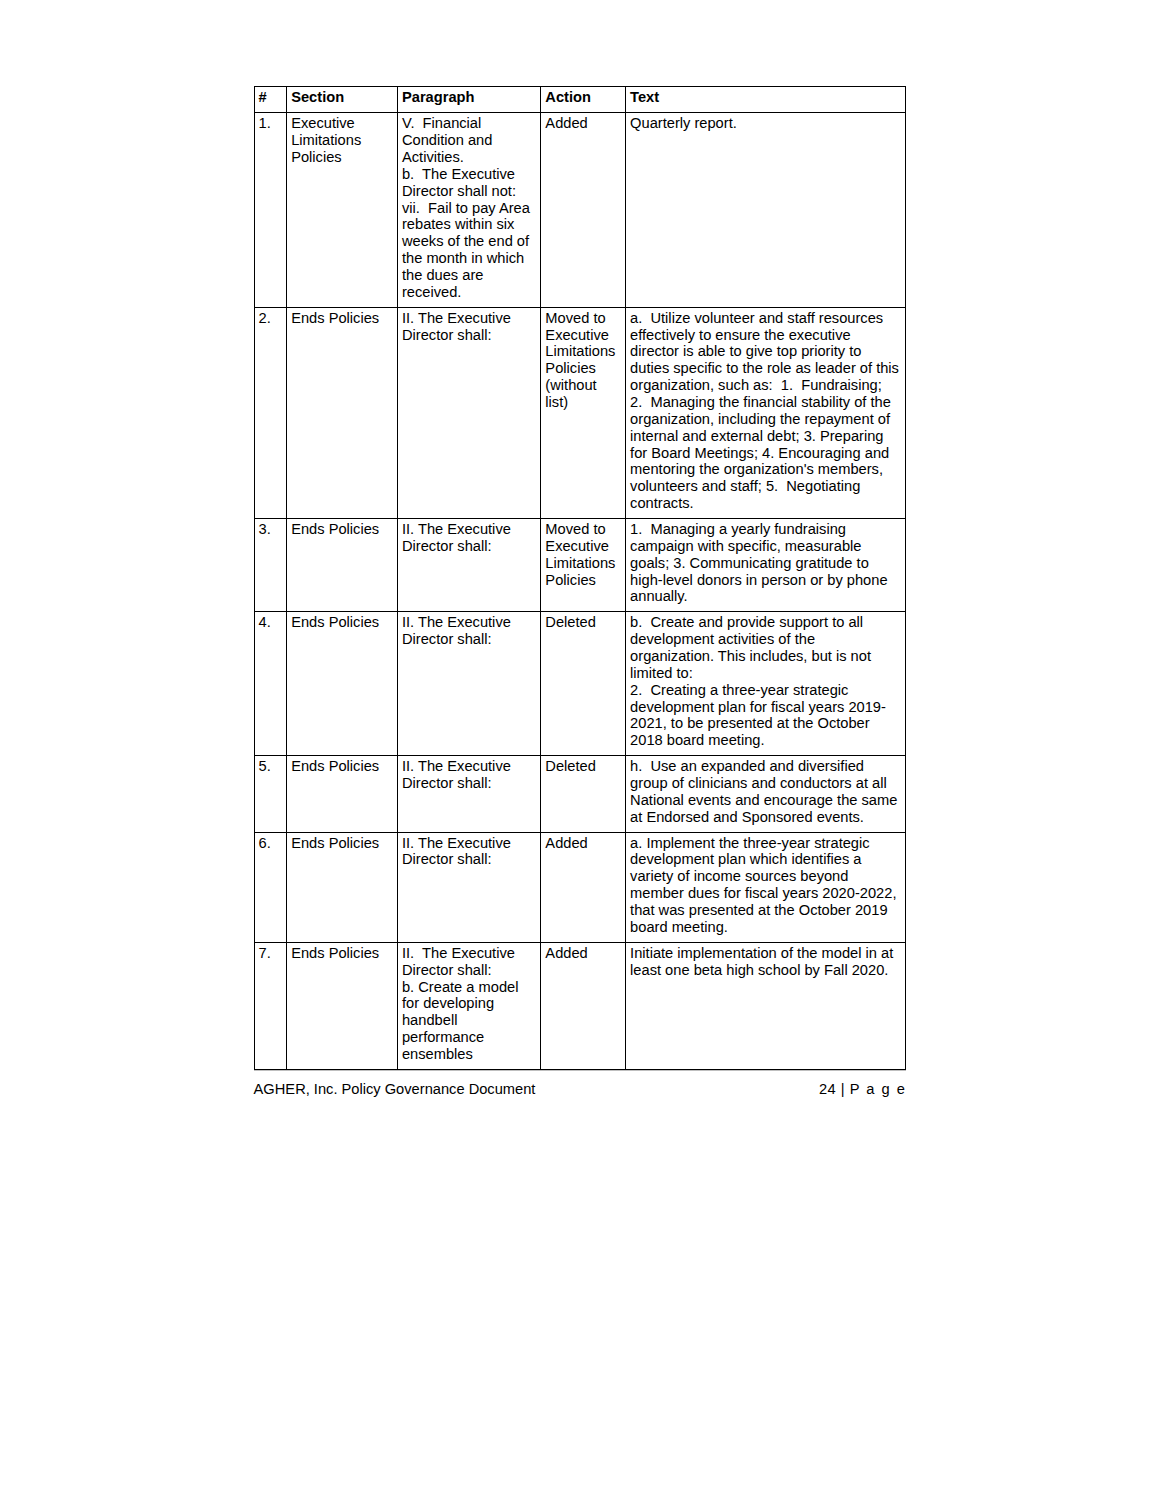| # | Section | Paragraph | Action | Text |
| --- | --- | --- | --- | --- |
| 1. | Executive Limitations Policies | V. Financial Condition and Activities. b. The Executive Director shall not: vii. Fail to pay Area rebates within six weeks of the end of the month in which the dues are received. | Added | Quarterly report. |
| 2. | Ends Policies | II. The Executive Director shall: | Moved to Executive Limitations Policies (without list) | a. Utilize volunteer and staff resources effectively to ensure the executive director is able to give top priority to duties specific to the role as leader of this organization, such as: 1. Fundraising; 2. Managing the financial stability of the organization, including the repayment of internal and external debt; 3. Preparing for Board Meetings; 4. Encouraging and mentoring the organization's members, volunteers and staff; 5. Negotiating contracts. |
| 3. | Ends Policies | II. The Executive Director shall: | Moved to Executive Limitations Policies | 1. Managing a yearly fundraising campaign with specific, measurable goals; 3. Communicating gratitude to high-level donors in person or by phone annually. |
| 4. | Ends Policies | II. The Executive Director shall: | Deleted | b. Create and provide support to all development activities of the organization. This includes, but is not limited to: 2. Creating a three-year strategic development plan for fiscal years 2019-2021, to be presented at the October 2018 board meeting. |
| 5. | Ends Policies | II. The Executive Director shall: | Deleted | h. Use an expanded and diversified group of clinicians and conductors at all National events and encourage the same at Endorsed and Sponsored events. |
| 6. | Ends Policies | II. The Executive Director shall: | Added | a. Implement the three-year strategic development plan which identifies a variety of income sources beyond member dues for fiscal years 2020-2022, that was presented at the October 2019 board meeting. |
| 7. | Ends Policies | II. The Executive Director shall: b. Create a model for developing handbell performance ensembles | Added | Initiate implementation of the model in at least one beta high school by Fall 2020. |
AGHER, Inc. Policy Governance Document
24 | P a g e